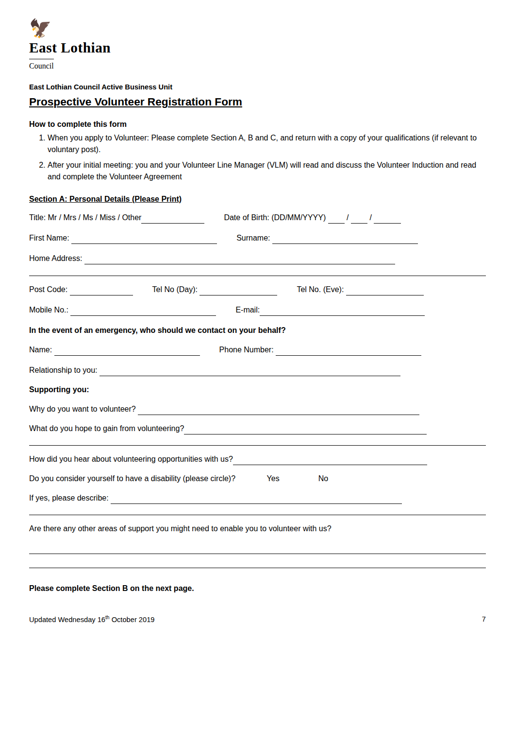🦅
East Lothian
Council
East Lothian Council Active Business Unit
Prospective Volunteer Registration Form
How to complete this form
When you apply to Volunteer: Please complete Section A, B and C, and return with a copy of your qualifications (if relevant to voluntary post).
After your initial meeting: you and your Volunteer Line Manager (VLM) will read and discuss the Volunteer Induction and read and complete the Volunteer Agreement
Section A: Personal Details (Please Print)
Title: Mr / Mrs / Ms / Miss / Other
Date of Birth: (DD/MM/YYYY) / /
First Name:
Surname:
Home Address:
Post Code:
Tel No (Day):
Tel No. (Eve):
Mobile No.:
E-mail:
In the event of an emergency, who should we contact on your behalf?
Name:
Phone Number:
Relationship to you:
Supporting you:
Why do you want to volunteer?
What do you hope to gain from volunteering?
How did you hear about volunteering opportunities with us?
Do you consider yourself to have a disability (please circle)? Yes No
If yes, please describe:
Are there any other areas of support you might need to enable you to volunteer with us?
Please complete Section B on the next page.
Updated Wednesday 16th October 2019
7